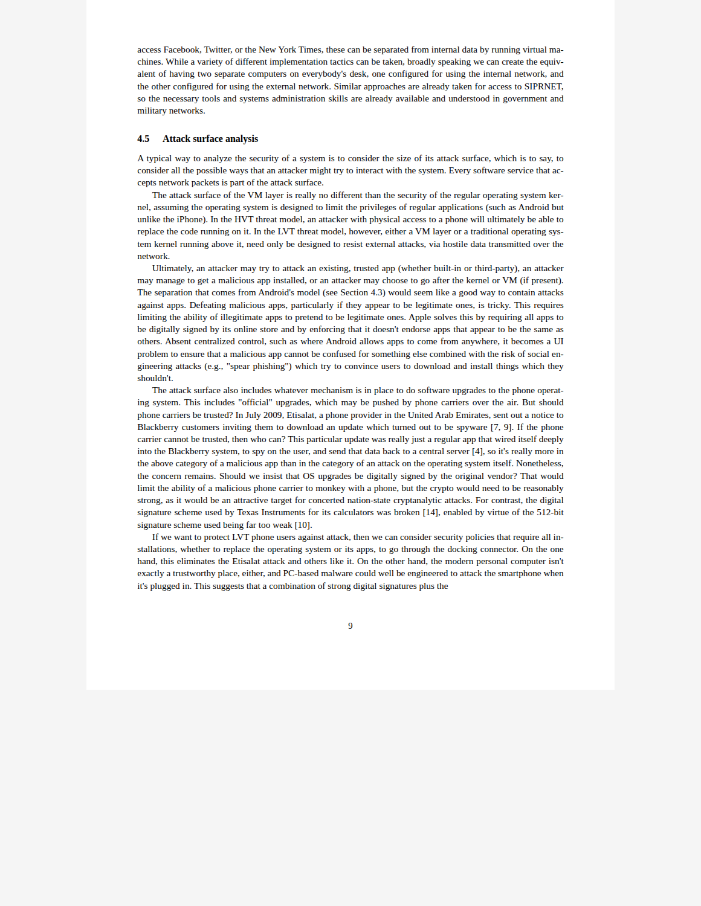access Facebook, Twitter, or the New York Times, these can be separated from internal data by running virtual machines. While a variety of different implementation tactics can be taken, broadly speaking we can create the equivalent of having two separate computers on everybody's desk, one configured for using the internal network, and the other configured for using the external network. Similar approaches are already taken for access to SIPRNET, so the necessary tools and systems administration skills are already available and understood in government and military networks.
4.5 Attack surface analysis
A typical way to analyze the security of a system is to consider the size of its attack surface, which is to say, to consider all the possible ways that an attacker might try to interact with the system. Every software service that accepts network packets is part of the attack surface.
The attack surface of the VM layer is really no different than the security of the regular operating system kernel, assuming the operating system is designed to limit the privileges of regular applications (such as Android but unlike the iPhone). In the HVT threat model, an attacker with physical access to a phone will ultimately be able to replace the code running on it. In the LVT threat model, however, either a VM layer or a traditional operating system kernel running above it, need only be designed to resist external attacks, via hostile data transmitted over the network.
Ultimately, an attacker may try to attack an existing, trusted app (whether built-in or third-party), an attacker may manage to get a malicious app installed, or an attacker may choose to go after the kernel or VM (if present). The separation that comes from Android's model (see Section 4.3) would seem like a good way to contain attacks against apps. Defeating malicious apps, particularly if they appear to be legitimate ones, is tricky. This requires limiting the ability of illegitimate apps to pretend to be legitimate ones. Apple solves this by requiring all apps to be digitally signed by its online store and by enforcing that it doesn't endorse apps that appear to be the same as others. Absent centralized control, such as where Android allows apps to come from anywhere, it becomes a UI problem to ensure that a malicious app cannot be confused for something else combined with the risk of social engineering attacks (e.g., "spear phishing") which try to convince users to download and install things which they shouldn't.
The attack surface also includes whatever mechanism is in place to do software upgrades to the phone operating system. This includes "official" upgrades, which may be pushed by phone carriers over the air. But should phone carriers be trusted? In July 2009, Etisalat, a phone provider in the United Arab Emirates, sent out a notice to Blackberry customers inviting them to download an update which turned out to be spyware [7, 9]. If the phone carrier cannot be trusted, then who can? This particular update was really just a regular app that wired itself deeply into the Blackberry system, to spy on the user, and send that data back to a central server [4], so it's really more in the above category of a malicious app than in the category of an attack on the operating system itself. Nonetheless, the concern remains. Should we insist that OS upgrades be digitally signed by the original vendor? That would limit the ability of a malicious phone carrier to monkey with a phone, but the crypto would need to be reasonably strong, as it would be an attractive target for concerted nation-state cryptanalytic attacks. For contrast, the digital signature scheme used by Texas Instruments for its calculators was broken [14], enabled by virtue of the 512-bit signature scheme used being far too weak [10].
If we want to protect LVT phone users against attack, then we can consider security policies that require all installations, whether to replace the operating system or its apps, to go through the docking connector. On the one hand, this eliminates the Etisalat attack and others like it. On the other hand, the modern personal computer isn't exactly a trustworthy place, either, and PC-based malware could well be engineered to attack the smartphone when it's plugged in. This suggests that a combination of strong digital signatures plus the
9